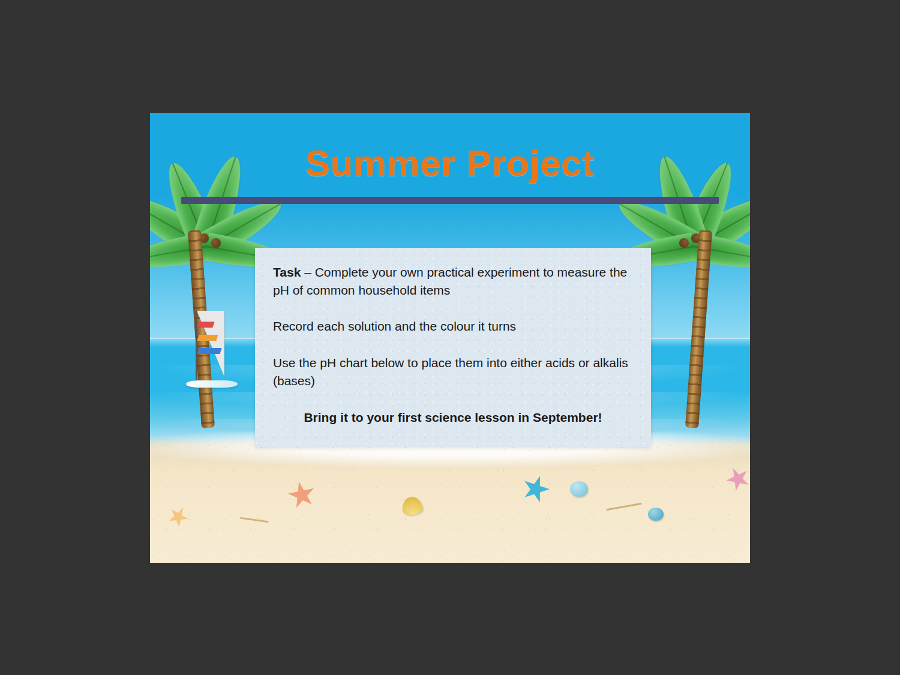Summer Project
Task – Complete your own practical experiment to measure the pH of common household items
Record each solution and the colour it turns
Use the pH chart below to place them into either acids or alkalis (bases)
Bring it to your first science lesson in September!